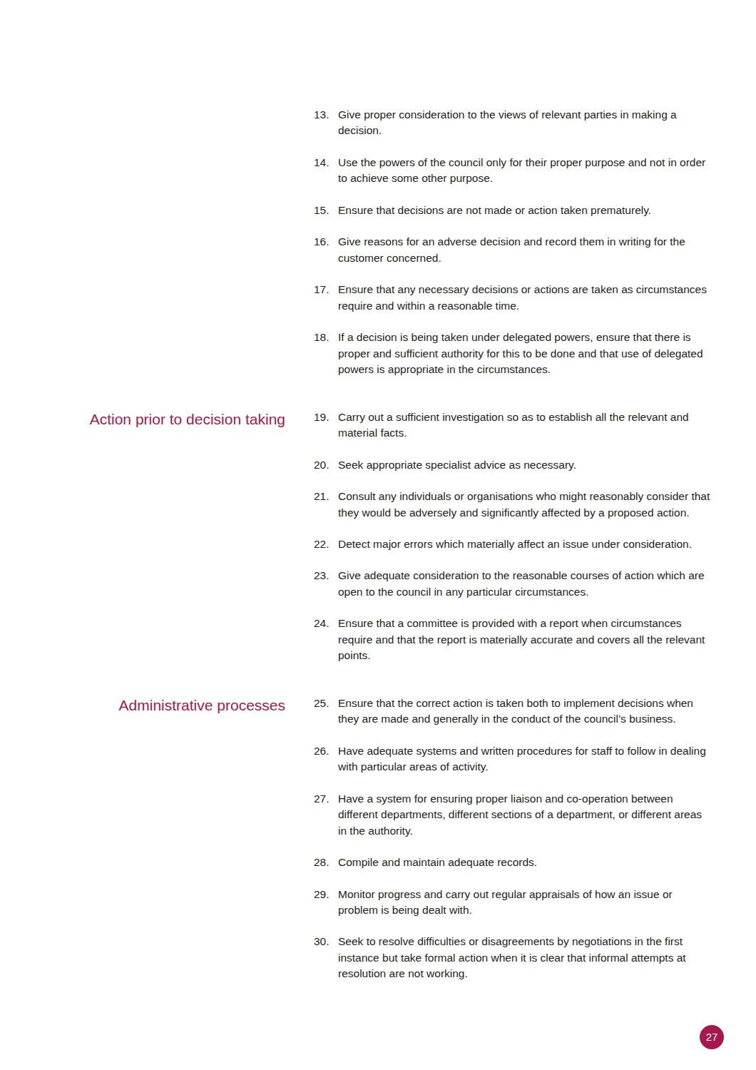13. Give proper consideration to the views of relevant parties in making a decision.
14. Use the powers of the council only for their proper purpose and not in order to achieve some other purpose.
15. Ensure that decisions are not made or action taken prematurely.
16. Give reasons for an adverse decision and record them in writing for the customer concerned.
17. Ensure that any necessary decisions or actions are taken as circumstances require and within a reasonable time.
18. If a decision is being taken under delegated powers, ensure that there is proper and sufficient authority for this to be done and that use of delegated powers is appropriate in the circumstances.
Action prior to decision taking
19. Carry out a sufficient investigation so as to establish all the relevant and material facts.
20. Seek appropriate specialist advice as necessary.
21. Consult any individuals or organisations who might reasonably consider that they would be adversely and significantly affected by a proposed action.
22. Detect major errors which materially affect an issue under consideration.
23. Give adequate consideration to the reasonable courses of action which are open to the council in any particular circumstances.
24. Ensure that a committee is provided with a report when circumstances require and that the report is materially accurate and covers all the relevant points.
Administrative processes
25. Ensure that the correct action is taken both to implement decisions when they are made and generally in the conduct of the council’s business.
26. Have adequate systems and written procedures for staff to follow in dealing with particular areas of activity.
27. Have a system for ensuring proper liaison and co-operation between different departments, different sections of a department, or different areas in the authority.
28. Compile and maintain adequate records.
29. Monitor progress and carry out regular appraisals of how an issue or problem is being dealt with.
30. Seek to resolve difficulties or disagreements by negotiations in the first instance but take formal action when it is clear that informal attempts at resolution are not working.
27